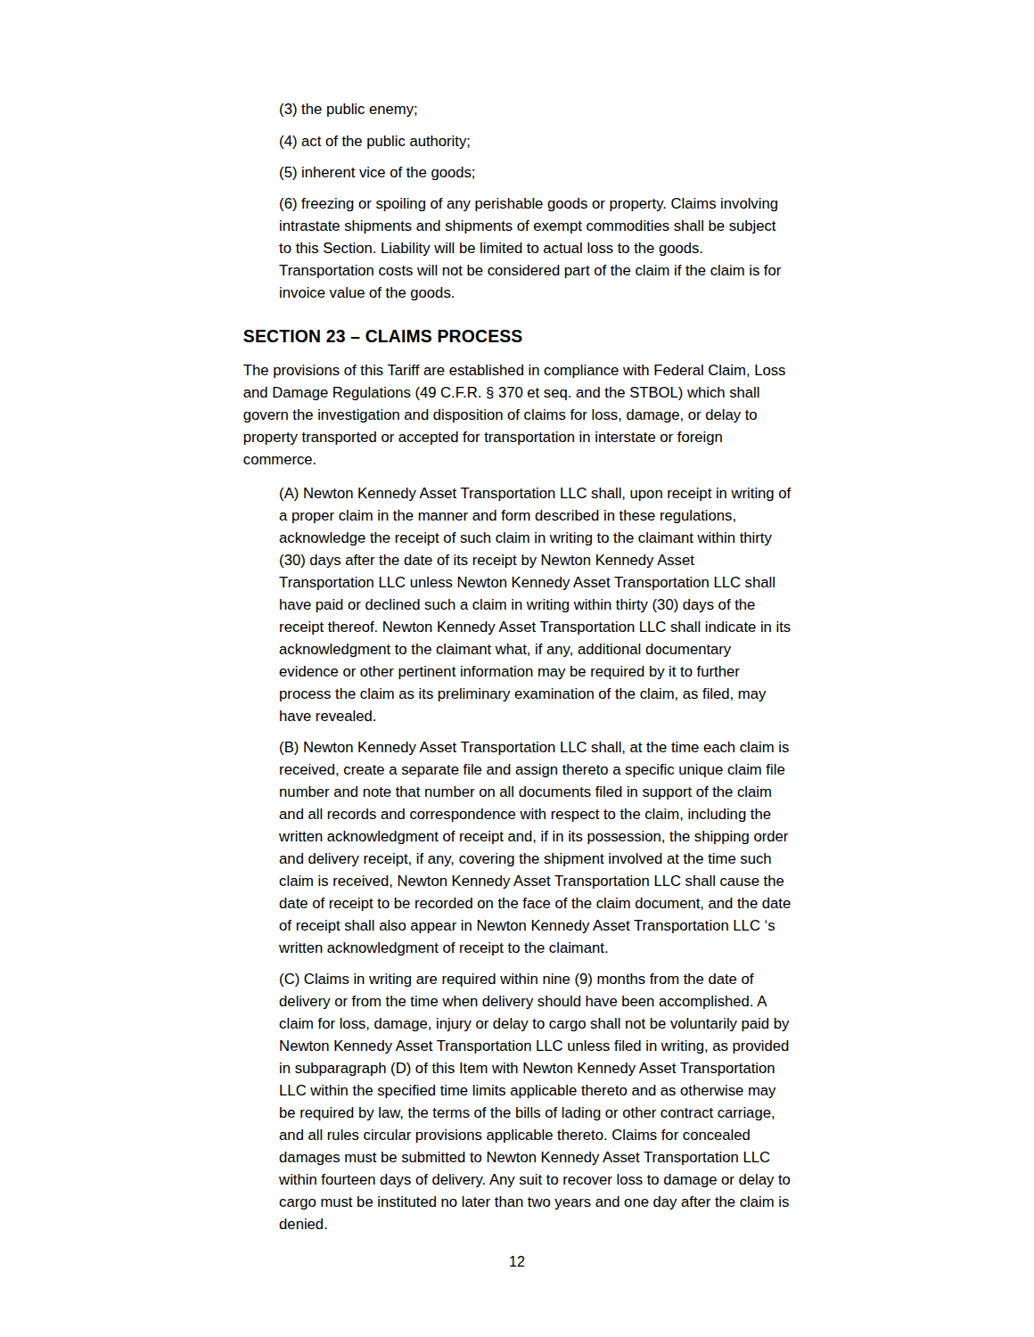(3) the public enemy;
(4) act of the public authority;
(5) inherent vice of the goods;
(6) freezing or spoiling of any perishable goods or property. Claims involving intrastate shipments and shipments of exempt commodities shall be subject to this Section. Liability will be limited to actual loss to the goods. Transportation costs will not be considered part of the claim if the claim is for invoice value of the goods.
SECTION 23 – CLAIMS PROCESS
The provisions of this Tariff are established in compliance with Federal Claim, Loss and Damage Regulations (49 C.F.R. § 370 et seq. and the STBOL) which shall govern the investigation and disposition of claims for loss, damage, or delay to property transported or accepted for transportation in interstate or foreign commerce.
(A) Newton Kennedy Asset Transportation LLC shall, upon receipt in writing of a proper claim in the manner and form described in these regulations, acknowledge the receipt of such claim in writing to the claimant within thirty (30) days after the date of its receipt by Newton Kennedy Asset Transportation LLC unless Newton Kennedy Asset Transportation LLC shall have paid or declined such a claim in writing within thirty (30) days of the receipt thereof. Newton Kennedy Asset Transportation LLC shall indicate in its acknowledgment to the claimant what, if any, additional documentary evidence or other pertinent information may be required by it to further process the claim as its preliminary examination of the claim, as filed, may have revealed.
(B) Newton Kennedy Asset Transportation LLC shall, at the time each claim is received, create a separate file and assign thereto a specific unique claim file number and note that number on all documents filed in support of the claim and all records and correspondence with respect to the claim, including the written acknowledgment of receipt and, if in its possession, the shipping order and delivery receipt, if any, covering the shipment involved at the time such claim is received, Newton Kennedy Asset Transportation LLC shall cause the date of receipt to be recorded on the face of the claim document, and the date of receipt shall also appear in Newton Kennedy Asset Transportation LLC ‘s written acknowledgment of receipt to the claimant.
(C) Claims in writing are required within nine (9) months from the date of delivery or from the time when delivery should have been accomplished. A claim for loss, damage, injury or delay to cargo shall not be voluntarily paid by Newton Kennedy Asset Transportation LLC unless filed in writing, as provided in subparagraph (D) of this Item with Newton Kennedy Asset Transportation LLC within the specified time limits applicable thereto and as otherwise may be required by law, the terms of the bills of lading or other contract carriage, and all rules circular provisions applicable thereto. Claims for concealed damages must be submitted to Newton Kennedy Asset Transportation LLC within fourteen days of delivery. Any suit to recover loss to damage or delay to cargo must be instituted no later than two years and one day after the claim is denied.
12